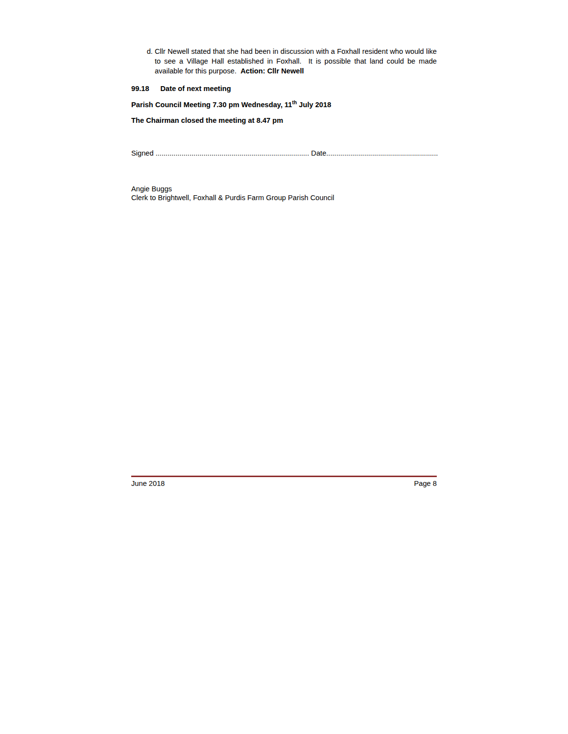Cllr Newell stated that she had been in discussion with a Foxhall resident who would like to see a Village Hall established in Foxhall. It is possible that land could be made available for this purpose. Action: Cllr Newell
99.18 Date of next meeting
Parish Council Meeting 7.30 pm Wednesday, 11th July 2018
The Chairman closed the meeting at 8.47 pm
Signed ............................................................................. Date........................................................
Angie Buggs
Clerk to Brightwell, Foxhall & Purdis Farm Group Parish Council
June 2018 Page 8